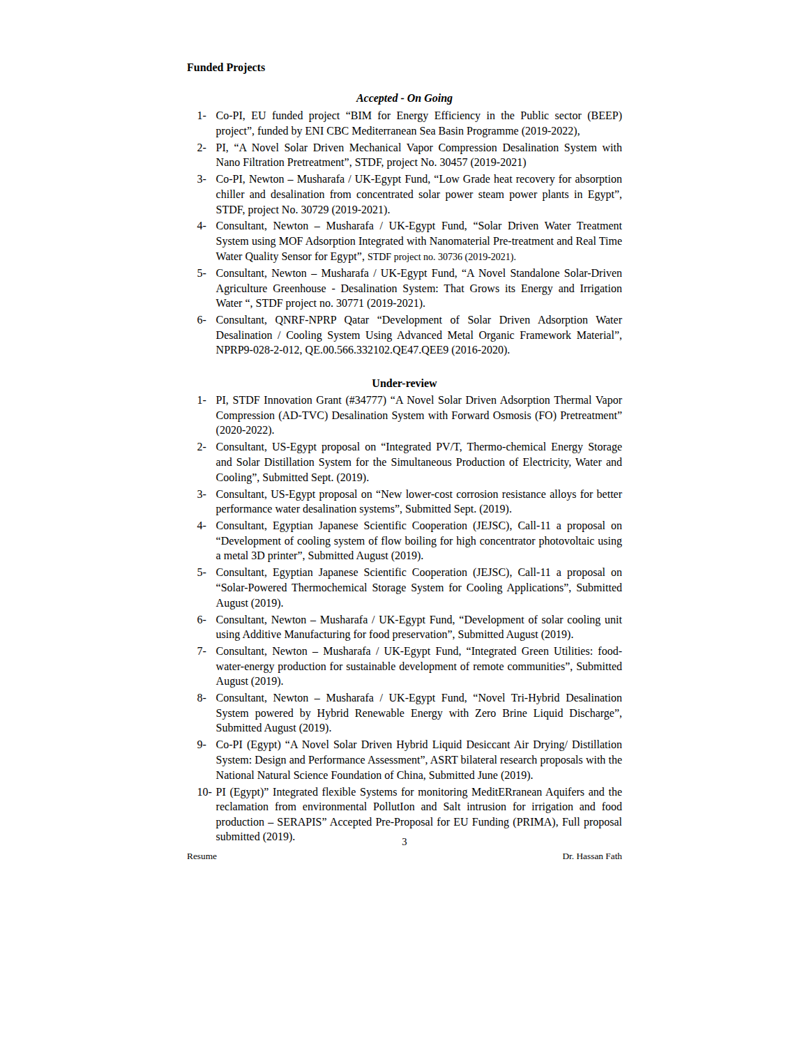Funded Projects
Accepted - On Going
Co-PI, EU funded project “BIM for Energy Efficiency in the Public sector (BEEP) project”, funded by ENI CBC Mediterranean Sea Basin Programme (2019-2022),
PI, “A Novel Solar Driven Mechanical Vapor Compression Desalination System with Nano Filtration Pretreatment”, STDF, project No. 30457 (2019-2021)
Co-PI, Newton – Musharafa / UK-Egypt Fund, “Low Grade heat recovery for absorption chiller and desalination from concentrated solar power steam power plants in Egypt”, STDF, project No. 30729 (2019-2021).
Consultant, Newton – Musharafa / UK-Egypt Fund, “Solar Driven Water Treatment System using MOF Adsorption Integrated with Nanomaterial Pre-treatment and Real Time Water Quality Sensor for Egypt”, STDF project no. 30736 (2019-2021).
Consultant, Newton – Musharafa / UK-Egypt Fund, “A Novel Standalone Solar-Driven Agriculture Greenhouse - Desalination System: That Grows its Energy and Irrigation Water “, STDF project no. 30771 (2019-2021).
Consultant, QNRF-NPRP Qatar “Development of Solar Driven Adsorption Water Desalination / Cooling System Using Advanced Metal Organic Framework Material”, NPRP9-028-2-012, QE.00.566.332102.QE47.QEE9 (2016-2020).
Under-review
PI, STDF Innovation Grant (#34777) “A Novel Solar Driven Adsorption Thermal Vapor Compression (AD-TVC) Desalination System with Forward Osmosis (FO) Pretreatment” (2020-2022).
Consultant, US-Egypt proposal on “Integrated PV/T, Thermo-chemical Energy Storage and Solar Distillation System for the Simultaneous Production of Electricity, Water and Cooling”, Submitted Sept. (2019).
Consultant, US-Egypt proposal on “New lower-cost corrosion resistance alloys for better performance water desalination systems”, Submitted Sept. (2019).
Consultant, Egyptian Japanese Scientific Cooperation (JEJSC), Call-11 a proposal on “Development of cooling system of flow boiling for high concentrator photovoltaic using a metal 3D printer”, Submitted August (2019).
Consultant, Egyptian Japanese Scientific Cooperation (JEJSC), Call-11 a proposal on “Solar-Powered Thermochemical Storage System for Cooling Applications”, Submitted August (2019).
Consultant, Newton – Musharafa / UK-Egypt Fund, “Development of solar cooling unit using Additive Manufacturing for food preservation”, Submitted August (2019).
Consultant, Newton – Musharafa / UK-Egypt Fund, “Integrated Green Utilities: food-water-energy production for sustainable development of remote communities”, Submitted August (2019).
Consultant, Newton – Musharafa / UK-Egypt Fund, “Novel Tri-Hybrid Desalination System powered by Hybrid Renewable Energy with Zero Brine Liquid Discharge”, Submitted August (2019).
Co-PI (Egypt) “A Novel Solar Driven Hybrid Liquid Desiccant Air Drying/ Distillation System: Design and Performance Assessment”, ASRT bilateral research proposals with the National Natural Science Foundation of China, Submitted June (2019).
PI (Egypt)” Integrated flexible Systems for monitoring MeditERranean Aquifers and the reclamation from environmental PollutIon and Salt intrusion for irrigation and food production – SERAPIS” Accepted Pre-Proposal for EU Funding (PRIMA), Full proposal submitted (2019).
3
Resume Dr. Hassan Fath